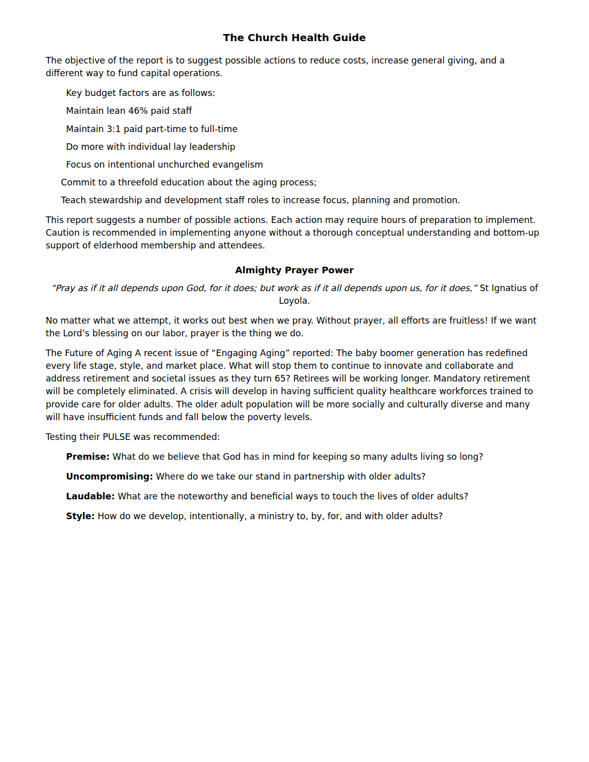The Church Health Guide
The objective of the report is to suggest possible actions to reduce costs, increase general giving, and a different way to fund capital operations.
Key budget factors are as follows:
Maintain lean 46% paid staff
Maintain 3:1 paid part-time to full-time
Do more with individual lay leadership
Focus on intentional unchurched evangelism
Commit to a threefold education about the aging process;
Teach stewardship and development staff roles to increase focus, planning and promotion.
This report suggests a number of possible actions. Each action may require hours of preparation to implement. Caution is recommended in implementing anyone without a thorough conceptual understanding and bottom-up support of elderhood membership and attendees.
Almighty Prayer Power
“Pray as if it all depends upon God, for it does; but work as if it all depends upon us, for it does,” St Ignatius of Loyola.
No matter what we attempt, it works out best when we pray. Without prayer, all efforts are fruitless! If we want the Lord’s blessing on our labor, prayer is the thing we do.
The Future of Aging A recent issue of “Engaging Aging” reported: The baby boomer generation has redefined every life stage, style, and market place. What will stop them to continue to innovate and collaborate and address retirement and societal issues as they turn 65? Retirees will be working longer. Mandatory retirement will be completely eliminated. A crisis will develop in having sufficient quality healthcare workforces trained to provide care for older adults. The older adult population will be more socially and culturally diverse and many will have insufficient funds and fall below the poverty levels.
Testing their PULSE was recommended:
Premise: What do we believe that God has in mind for keeping so many adults living so long?
Uncompromising: Where do we take our stand in partnership with older adults?
Laudable: What are the noteworthy and beneficial ways to touch the lives of older adults?
Style: How do we develop, intentionally, a ministry to, by, for, and with older adults?